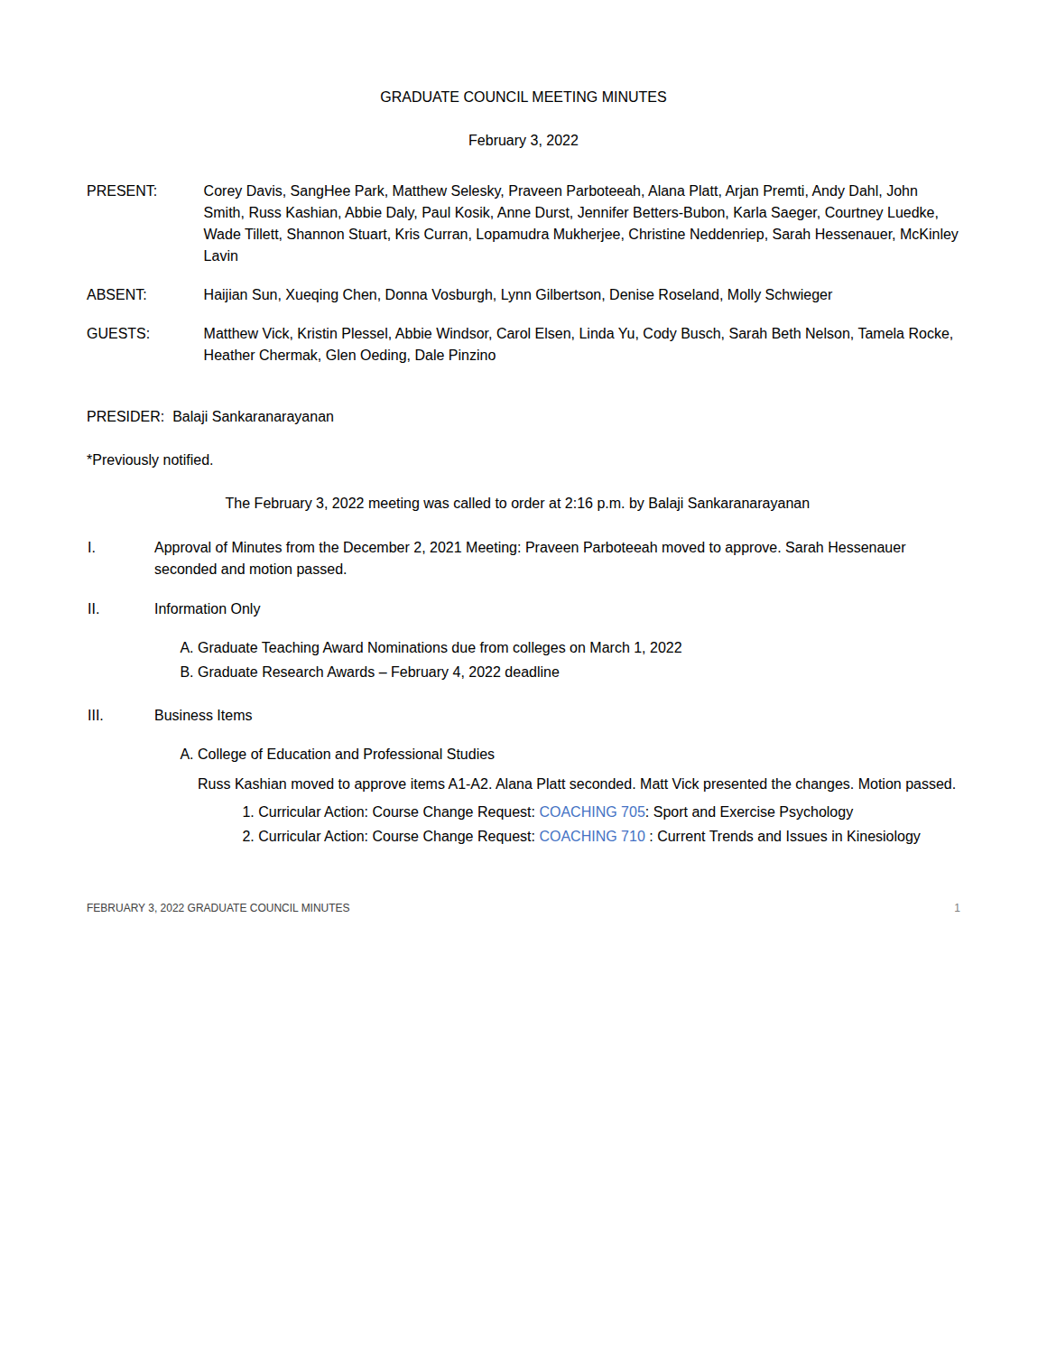GRADUATE COUNCIL MEETING MINUTES
February 3, 2022
| PRESENT: | Corey Davis, SangHee Park, Matthew Selesky, Praveen Parboteeah, Alana Platt, Arjan Premti, Andy Dahl, John Smith, Russ Kashian, Abbie Daly, Paul Kosik, Anne Durst, Jennifer Betters-Bubon, Karla Saeger, Courtney Luedke, Wade Tillett, Shannon Stuart, Kris Curran, Lopamudra Mukherjee, Christine Neddenriep, Sarah Hessenauer, McKinley Lavin |
| ABSENT: | Haijian Sun, Xueqing Chen, Donna Vosburgh, Lynn Gilbertson, Denise Roseland, Molly Schwieger |
| GUESTS: | Matthew Vick, Kristin Plessel, Abbie Windsor, Carol Elsen, Linda Yu, Cody Busch, Sarah Beth Nelson, Tamela Rocke, Heather Chermak, Glen Oeding, Dale Pinzino |
PRESIDER: Balaji Sankaranarayanan
*Previously notified.
The February 3, 2022 meeting was called to order at 2:16 p.m. by Balaji Sankaranarayanan
| I. | Approval of Minutes from the December 2, 2021 Meeting: Praveen Parboteeah moved to approve. Sarah Hessenauer seconded and motion passed. |
| II. | Information Only Graduate Teaching Award Nominations due from colleges on March 1, 2022 Graduate Research Awards – February 4, 2022 deadline |
| III. | Business Items College of Education and Professional Studies Russ Kashian moved to approve items A1-A2. Alana Platt seconded. Matt Vick presented the changes. Motion passed. Curricular Action: Course Change Request: COACHING 705 : Sport and Exercise Psychology Curricular Action: Course Change Request: COACHING 710 : Current Trends and Issues in Kinesiology |
FEBRUARY 3, 2022 GRADUATE COUNCIL MINUTES 1